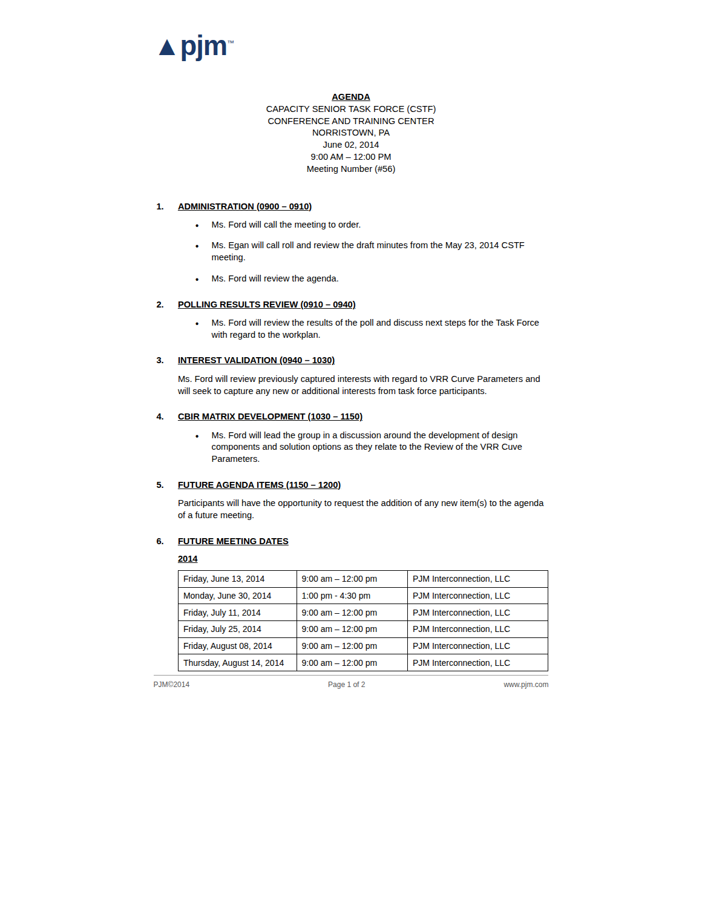▲pjm™
AGENDA
CAPACITY SENIOR TASK FORCE (CSTF)
CONFERENCE AND TRAINING CENTER
NORRISTOWN, PA
June 02, 2014
9:00 AM – 12:00 PM
Meeting Number (#56)
ADMINISTRATION (0900 – 0910)
Ms. Ford will call the meeting to order.
Ms. Egan will call roll and review the draft minutes from the May 23, 2014 CSTF meeting.
Ms. Ford will review the agenda.
POLLING RESULTS REVIEW (0910 – 0940)
Ms. Ford will review the results of the poll and discuss next steps for the Task Force with regard to the workplan.
INTEREST VALIDATION (0940 – 1030)
Ms. Ford will review previously captured interests with regard to VRR Curve Parameters and will seek to capture any new or additional interests from task force participants.
CBIR MATRIX DEVELOPMENT (1030 – 1150)
Ms. Ford will lead the group in a discussion around the development of design components and solution options as they relate to the Review of the VRR Cuve Parameters.
FUTURE AGENDA ITEMS (1150 – 1200)
Participants will have the opportunity to request the addition of any new item(s) to the agenda of a future meeting.
FUTURE MEETING DATES
2014
| Friday, June 13, 2014 | 9:00 am – 12:00 pm | PJM Interconnection, LLC |
| Monday, June 30, 2014 | 1:00 pm - 4:30 pm | PJM Interconnection, LLC |
| Friday, July 11, 2014 | 9:00 am – 12:00 pm | PJM Interconnection, LLC |
| Friday, July 25, 2014 | 9:00 am – 12:00 pm | PJM Interconnection, LLC |
| Friday, August 08, 2014 | 9:00 am – 12:00 pm | PJM Interconnection, LLC |
| Thursday, August 14, 2014 | 9:00 am – 12:00 pm | PJM Interconnection, LLC |
PJM©2014 Page 1 of 2 www.pjm.com